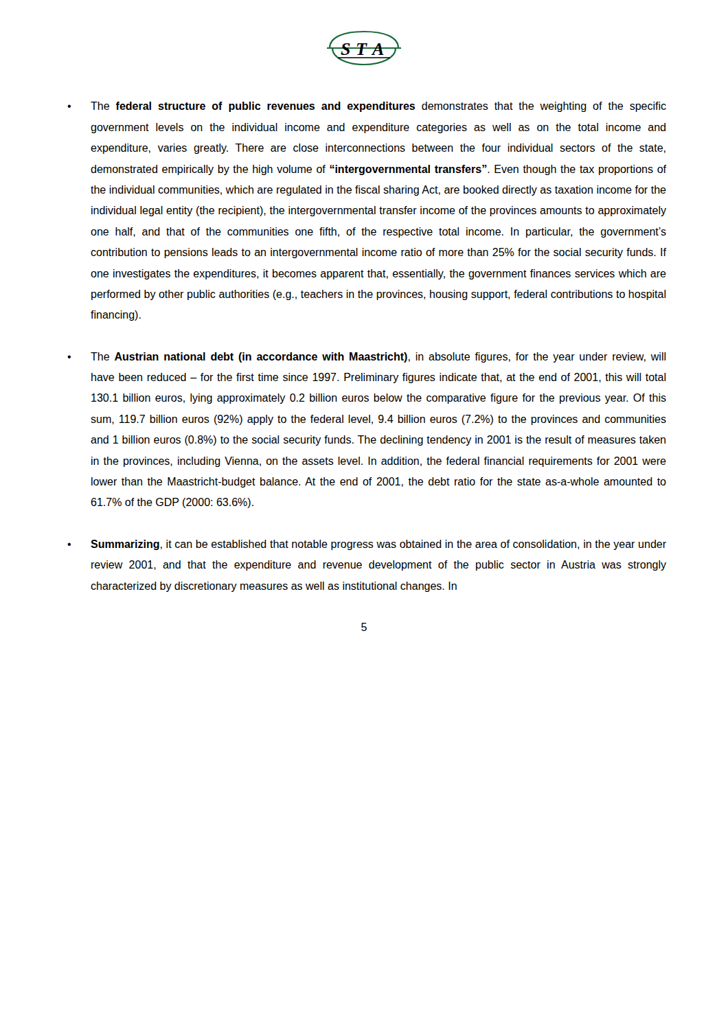S T A
The federal structure of public revenues and expenditures demonstrates that the weighting of the specific government levels on the individual income and expenditure categories as well as on the total income and expenditure, varies greatly. There are close interconnections between the four individual sectors of the state, demonstrated empirically by the high volume of “intergovernmental transfers”. Even though the tax proportions of the individual communities, which are regulated in the fiscal sharing Act, are booked directly as taxation income for the individual legal entity (the recipient), the intergovernmental transfer income of the provinces amounts to approximately one half, and that of the communities one fifth, of the respective total income. In particular, the government’s contribution to pensions leads to an intergovernmental income ratio of more than 25% for the social security funds. If one investigates the expenditures, it becomes apparent that, essentially, the government finances services which are performed by other public authorities (e.g., teachers in the provinces, housing support, federal contributions to hospital financing).
The Austrian national debt (in accordance with Maastricht), in absolute figures, for the year under review, will have been reduced – for the first time since 1997. Preliminary figures indicate that, at the end of 2001, this will total 130.1 billion euros, lying approximately 0.2 billion euros below the comparative figure for the previous year. Of this sum, 119.7 billion euros (92%) apply to the federal level, 9.4 billion euros (7.2%) to the provinces and communities and 1 billion euros (0.8%) to the social security funds. The declining tendency in 2001 is the result of measures taken in the provinces, including Vienna, on the assets level. In addition, the federal financial requirements for 2001 were lower than the Maastricht-budget balance. At the end of 2001, the debt ratio for the state as-a-whole amounted to 61.7% of the GDP (2000: 63.6%).
Summarizing, it can be established that notable progress was obtained in the area of consolidation, in the year under review 2001, and that the expenditure and revenue development of the public sector in Austria was strongly characterized by discretionary measures as well as institutional changes. In
5